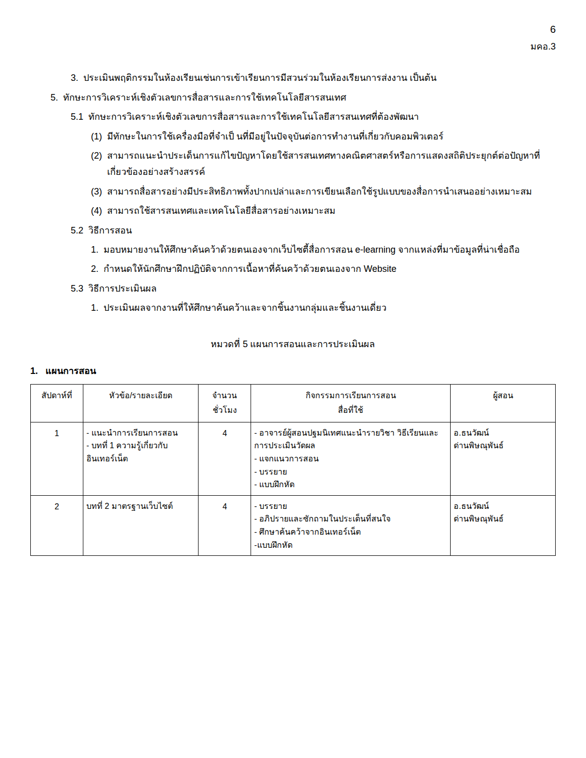6
มคอ.3
3. ประเมินพฤติกรรมในห้องเรียนเช่นการเข้าเรียนการมีสวนร่วมในห้องเรียนการส่งงาน เป็นต้น
5. ทักษะการวิเคราะห์เชิงตัวเลขการสื่อสารและการใช้เทคโนโลยีสารสนเทศ
5.1 ทักษะการวิเคราะห์เชิงตัวเลขการสื่อสารและการใช้เทคโนโลยีสารสนเทศที่ต้องพัฒนา
(1) มีทักษะในการใช้เครื่องมือที่จำเป็ นที่มีอยู่ในปัจจุบันต่อการทำงานที่เกี่ยวกับคอมพิวเตอร์
(2) สามารถแนะนำประเด็นการแก้ไขปัญหาโดยใช้สารสนเทศทางคณิตศาสตร์หรือการแสดงสถิติประยุกต์ต่อปัญหาที่เกี่ยวข้องอย่างสร้างสรรค์
(3) สามารถสื่อสารอย่างมีประสิทธิภาพทั้งปากเปล่าและการเขียนเลือกใช้รูปแบบของสื่อการนำเสนออย่างเหมาะสม
(4) สามารถใช้สารสนเทศและเทคโนโลยีสื่อสารอย่างเหมาะสม
5.2 วิธีการสอน
1. มอบหมายงานให้ศึกษาค้นคว้าด้วยตนเองจากเว็บไซตี้สื่อการสอน e-learning จากแหล่งที่มาข้อมูลที่น่าเชื่อถือ
2. กำหนดให้นักศึกษาฝึกปฏิบัติจากการเนื้อหาที่ค้นคว้าด้วยตนเองจาก Website
5.3 วิธีการประเมินผล
1. ประเมินผลจากงานที่ให้ศึกษาค้นคว้าและจากชิ้นงานกลุ่มและชิ้นงานเดี่ยว
หมวดที่ 5 แผนการสอนและการประเมินผล
1. แผนการสอน
| สัปดาห์ที่ | หัวข้อ/รายละเอียด | จำนวนชั่วโมง | กิจกรรมการเรียนการสอน สื่อที่ใช้ | ผู้สอน |
| --- | --- | --- | --- | --- |
| 1 | - แนะนำการเรียนการสอน - บทที่ 1 ความรู้เกี่ยวกับอินเทอร์เน็ต | 4 | - อาจารย์ผู้สอนปฐมนิเทศแนะนำรายวิชา วิธีเรียนและการประเมินวัดผล - แจกแนวการสอน - บรรยาย - แบบฝึกหัด | อ.ธนวัฒน์ ด่านพิษณุพันธ์ |
| 2 | บทที่ 2 มาตรฐานเว็บไซต์ | 4 | - บรรยาย - อภิปรายและซักถามในประเด็นที่สนใจ - ศึกษาค้นคว้าจากอินเทอร์เน็ต -แบบฝึกหัด | อ.ธนวัฒน์ ด่านพิษณุพันธ์ |